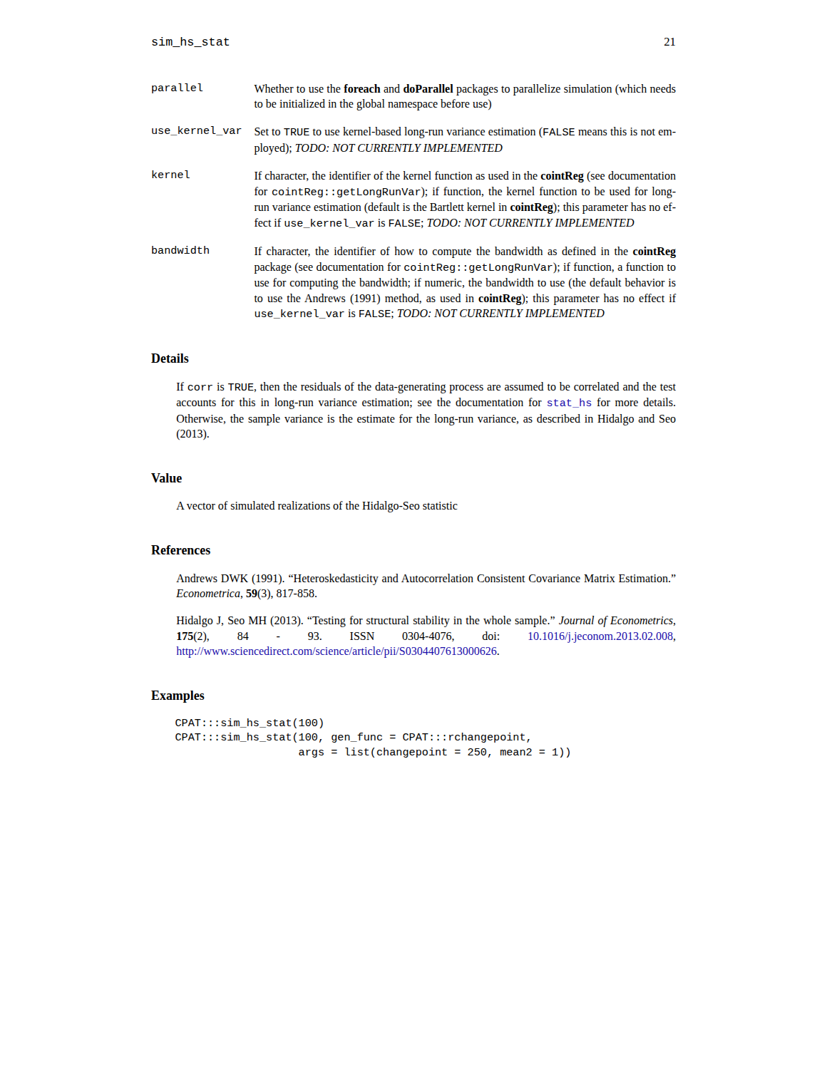sim_hs_stat 21
parallel
Whether to use the foreach and doParallel packages to parallelize simulation (which needs to be initialized in the global namespace before use)
use_kernel_var
Set to TRUE to use kernel-based long-run variance estimation (FALSE means this is not employed); TODO: NOT CURRENTLY IMPLEMENTED
kernel
If character, the identifier of the kernel function as used in the cointReg (see documentation for cointReg::getLongRunVar); if function, the kernel function to be used for long-run variance estimation (default is the Bartlett kernel in cointReg); this parameter has no effect if use_kernel_var is FALSE; TODO: NOT CURRENTLY IMPLEMENTED
bandwidth
If character, the identifier of how to compute the bandwidth as defined in the cointReg package (see documentation for cointReg::getLongRunVar); if function, a function to use for computing the bandwidth; if numeric, the bandwidth to use (the default behavior is to use the Andrews (1991) method, as used in cointReg); this parameter has no effect if use_kernel_var is FALSE; TODO: NOT CURRENTLY IMPLEMENTED
Details
If corr is TRUE, then the residuals of the data-generating process are assumed to be correlated and the test accounts for this in long-run variance estimation; see the documentation for stat_hs for more details. Otherwise, the sample variance is the estimate for the long-run variance, as described in Hidalgo and Seo (2013).
Value
A vector of simulated realizations of the Hidalgo-Seo statistic
References
Andrews DWK (1991). “Heteroskedasticity and Autocorrelation Consistent Covariance Matrix Estimation.” Econometrica, 59(3), 817-858.
Hidalgo J, Seo MH (2013). “Testing for structural stability in the whole sample.” Journal of Econometrics, 175(2), 84 - 93. ISSN 0304-4076, doi: 10.1016/j.jeconom.2013.02.008, http://www.sciencedirect.com/science/article/pii/S0304407613000626.
Examples
CPAT:::sim_hs_stat(100)
CPAT:::sim_hs_stat(100, gen_func = CPAT:::rchangepoint,
                   args = list(changepoint = 250, mean2 = 1))